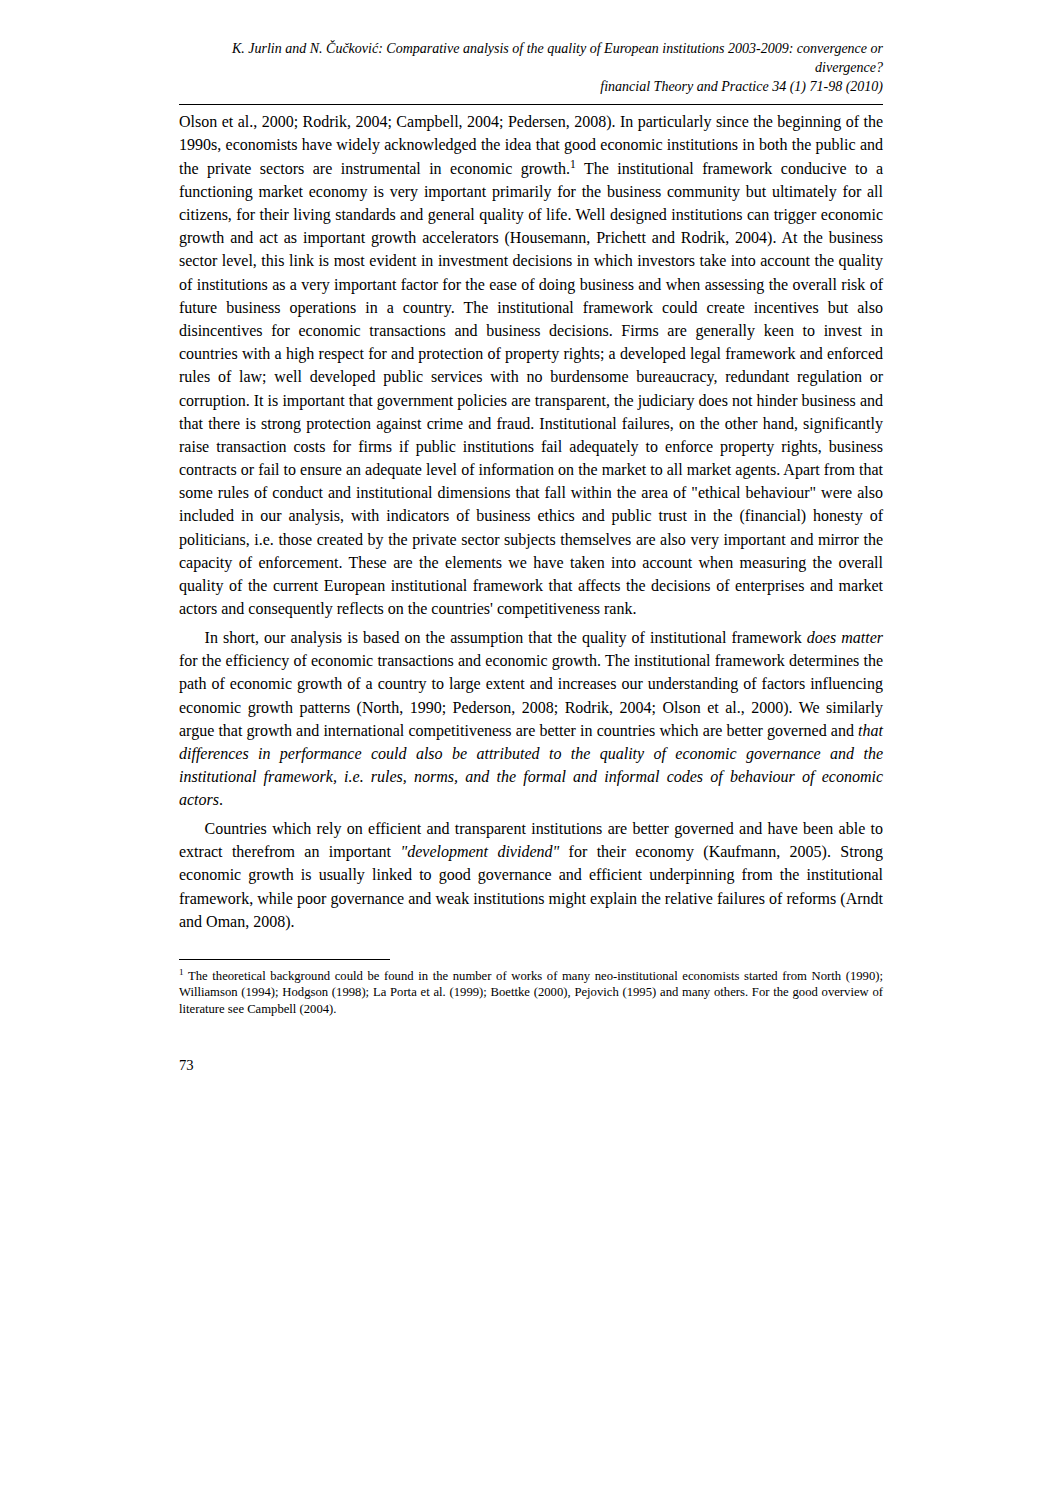K. Jurlin and N. Čučković: Comparative analysis of the quality of European institutions 2003-2009: convergence or divergence?
financial Theory and Practice 34 (1) 71-98 (2010)
Olson et al., 2000; Rodrik, 2004; Campbell, 2004; Pedersen, 2008). In particularly since the beginning of the 1990s, economists have widely acknowledged the idea that good economic institutions in both the public and the private sectors are instrumental in economic growth.1 The institutional framework conducive to a functioning market economy is very important primarily for the business community but ultimately for all citizens, for their living standards and general quality of life. Well designed institutions can trigger economic growth and act as important growth accelerators (Housemann, Prichett and Rodrik, 2004). At the business sector level, this link is most evident in investment decisions in which investors take into account the quality of institutions as a very important factor for the ease of doing business and when assessing the overall risk of future business operations in a country. The institutional framework could create incentives but also disincentives for economic transactions and business decisions. Firms are generally keen to invest in countries with a high respect for and protection of property rights; a developed legal framework and enforced rules of law; well developed public services with no burdensome bureaucracy, redundant regulation or corruption. It is important that government policies are transparent, the judiciary does not hinder business and that there is strong protection against crime and fraud. Institutional failures, on the other hand, significantly raise transaction costs for firms if public institutions fail adequately to enforce property rights, business contracts or fail to ensure an adequate level of information on the market to all market agents. Apart from that some rules of conduct and institutional dimensions that fall within the area of "ethical behaviour" were also included in our analysis, with indicators of business ethics and public trust in the (financial) honesty of politicians, i.e. those created by the private sector subjects themselves are also very important and mirror the capacity of enforcement. These are the elements we have taken into account when measuring the overall quality of the current European institutional framework that affects the decisions of enterprises and market actors and consequently reflects on the countries' competitiveness rank.
In short, our analysis is based on the assumption that the quality of institutional framework does matter for the efficiency of economic transactions and economic growth. The institutional framework determines the path of economic growth of a country to large extent and increases our understanding of factors influencing economic growth patterns (North, 1990; Pederson, 2008; Rodrik, 2004; Olson et al., 2000). We similarly argue that growth and international competitiveness are better in countries which are better governed and that differences in performance could also be attributed to the quality of economic governance and the institutional framework, i.e. rules, norms, and the formal and informal codes of behaviour of economic actors.
Countries which rely on efficient and transparent institutions are better governed and have been able to extract therefrom an important "development dividend" for their economy (Kaufmann, 2005). Strong economic growth is usually linked to good governance and efficient underpinning from the institutional framework, while poor governance and weak institutions might explain the relative failures of reforms (Arndt and Oman, 2008).
1 The theoretical background could be found in the number of works of many neo-institutional economists started from North (1990); Williamson (1994); Hodgson (1998); La Porta et al. (1999); Boettke (2000), Pejovich (1995) and many others. For the good overview of literature see Campbell (2004).
73